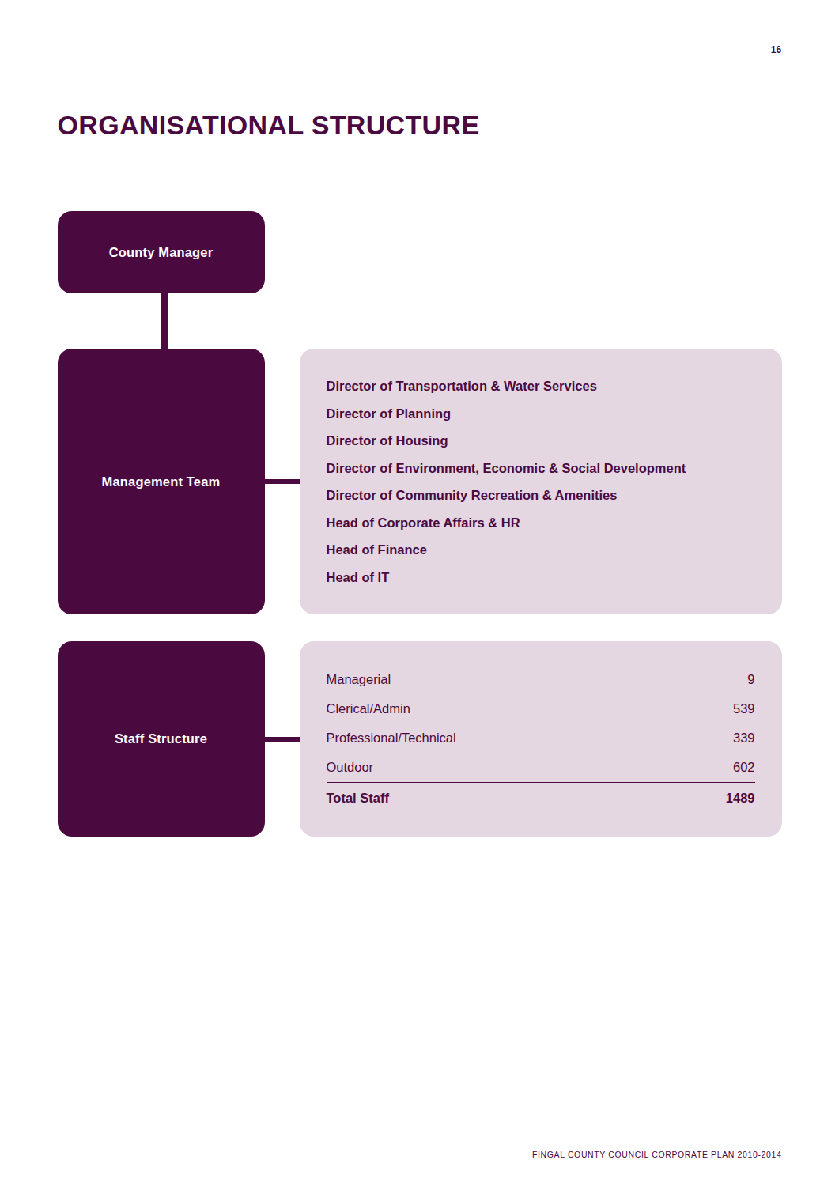16
Organisational Structure
County Manager
Management Team
Director of Transportation & Water Services
Director of Planning
Director of Housing
Director of Environment, Economic & Social Development
Director of Community Recreation & Amenities
Head of Corporate Affairs & HR
Head of Finance
Head of IT
Staff Structure
| Managerial | 9 |
| Clerical/Admin | 539 |
| Professional/Technical | 339 |
| Outdoor | 602 |
| Total Staff | 1489 |
Fingal County Council Corporate Plan 2010-2014